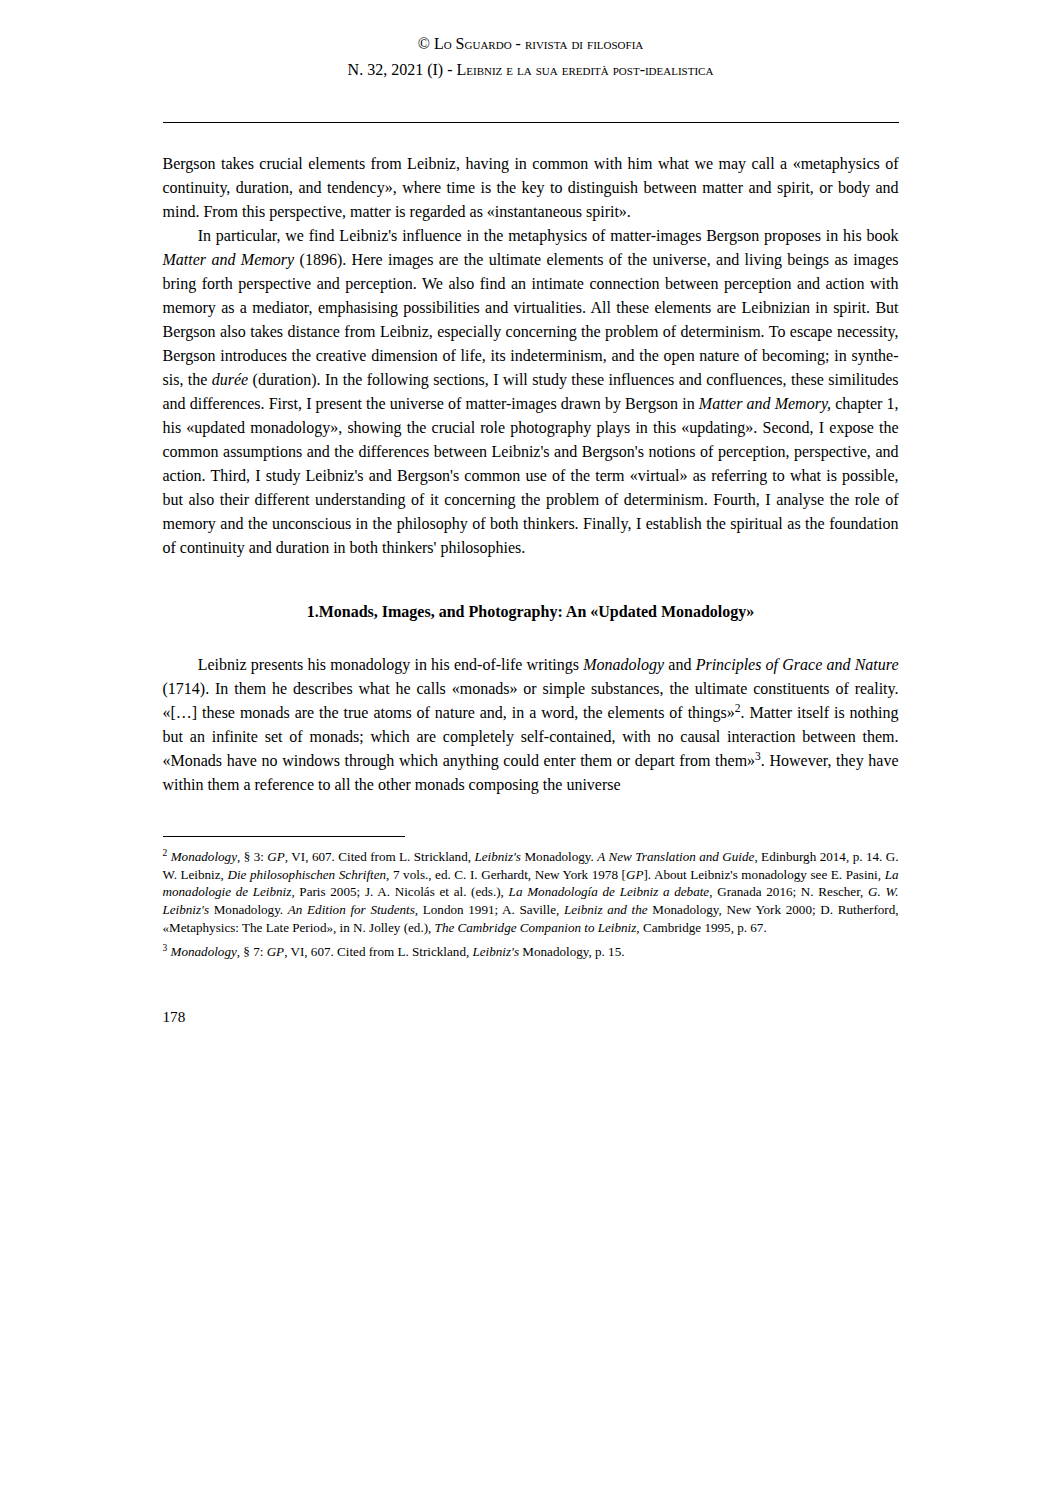© Lo Sguardo - rivista di filosofia
N. 32, 2021 (I) - Leibniz e la sua eredità post-idealistica
Bergson takes crucial elements from Leibniz, having in common with him what we may call a «metaphysics of continuity, duration, and tendency», where time is the key to distinguish between matter and spirit, or body and mind. From this perspective, matter is regarded as «instantaneous spirit».
In particular, we find Leibniz's influence in the metaphysics of matter-images Bergson proposes in his book Matter and Memory (1896). Here images are the ultimate elements of the universe, and living beings as images bring forth perspective and perception. We also find an intimate connection between perception and action with memory as a mediator, emphasising possibilities and virtualities. All these elements are Leibnizian in spirit. But Bergson also takes distance from Leibniz, especially concerning the problem of determinism. To escape necessity, Bergson introduces the creative dimension of life, its indeterminism, and the open nature of becoming; in synthesis, the durée (duration). In the following sections, I will study these influences and confluences, these similitudes and differences. First, I present the universe of matter-images drawn by Bergson in Matter and Memory, chapter 1, his «updated monadology», showing the crucial role photography plays in this «updating». Second, I expose the common assumptions and the differences between Leibniz's and Bergson's notions of perception, perspective, and action. Third, I study Leibniz's and Bergson's common use of the term «virtual» as referring to what is possible, but also their different understanding of it concerning the problem of determinism. Fourth, I analyse the role of memory and the unconscious in the philosophy of both thinkers. Finally, I establish the spiritual as the foundation of continuity and duration in both thinkers' philosophies.
1.Monads, Images, and Photography: An «Updated Monadology»
Leibniz presents his monadology in his end-of-life writings Monadology and Principles of Grace and Nature (1714). In them he describes what he calls «monads» or simple substances, the ultimate constituents of reality. «[…] these monads are the true atoms of nature and, in a word, the elements of things»2. Matter itself is nothing but an infinite set of monads; which are completely self-contained, with no causal interaction between them. «Monads have no windows through which anything could enter them or depart from them»3. However, they have within them a reference to all the other monads composing the universe
2 Monadology, § 3: GP, VI, 607. Cited from L. Strickland, Leibniz's Monadology. A New Translation and Guide, Edinburgh 2014, p. 14. G. W. Leibniz, Die philosophischen Schriften, 7 vols., ed. C. I. Gerhardt, New York 1978 [GP]. About Leibniz's monadology see E. Pasini, La monadologie de Leibniz, Paris 2005; J. A. Nicolás et al. (eds.), La Monadología de Leibniz a debate, Granada 2016; N. Rescher, G. W. Leibniz's Monadology. An Edition for Students, London 1991; A. Saville, Leibniz and the Monadology, New York 2000; D. Rutherford, «Metaphysics: The Late Period», in N. Jolley (ed.), The Cambridge Companion to Leibniz, Cambridge 1995, p. 67.
3 Monadology, § 7: GP, VI, 607. Cited from L. Strickland, Leibniz's Monadology, p. 15.
178